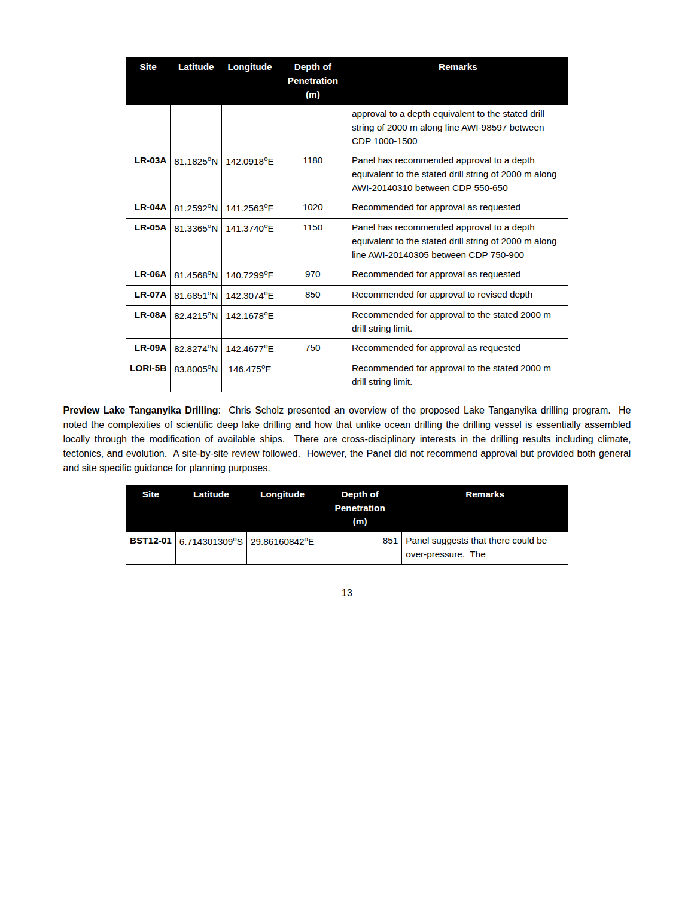| Site | Latitude | Longitude | Depth of Penetration (m) | Remarks |
| --- | --- | --- | --- | --- |
| | | | | approval to a depth equivalent to the stated drill string of 2000 m along line AWI-98597 between CDP 1000-1500 |
| LR-03A | 81.1825 o N | 142.0918 o E | 1180 | Panel has recommended approval to a depth equivalent to the stated drill string of 2000 m along AWI-20140310 between CDP 550-650 |
| LR-04A | 81.2592 o N | 141.2563 o E | 1020 | Recommended for approval as requested |
| LR-05A | 81.3365 o N | 141.3740 o E | 1150 | Panel has recommended approval to a depth equivalent to the stated drill string of 2000 m along line AWI-20140305 between CDP 750-900 |
| LR-06A | 81.4568 o N | 140.7299 o E | 970 | Recommended for approval as requested |
| LR-07A | 81.6851 o N | 142.3074 o E | 850 | Recommended for approval to revised depth |
| LR-08A | 82.4215 o N | 142.1678 o E | | Recommended for approval to the stated 2000 m drill string limit. |
| LR-09A | 82.8274 o N | 142.4677 o E | 750 | Recommended for approval as requested |
| LORI-5B | 83.8005 o N | 146.475 o E | | Recommended for approval to the stated 2000 m drill string limit. |
Preview Lake Tanganyika Drilling: Chris Scholz presented an overview of the proposed Lake Tanganyika drilling program. He noted the complexities of scientific deep lake drilling and how that unlike ocean drilling the drilling vessel is essentially assembled locally through the modification of available ships. There are cross-disciplinary interests in the drilling results including climate, tectonics, and evolution. A site-by-site review followed. However, the Panel did not recommend approval but provided both general and site specific guidance for planning purposes.
| Site | Latitude | Longitude | Depth of Penetration (m) | Remarks |
| --- | --- | --- | --- | --- |
| BST12-01 | 6.714301309 o S | 29.86160842 o E | 851 | Panel suggests that there could be over-pressure. The |
13